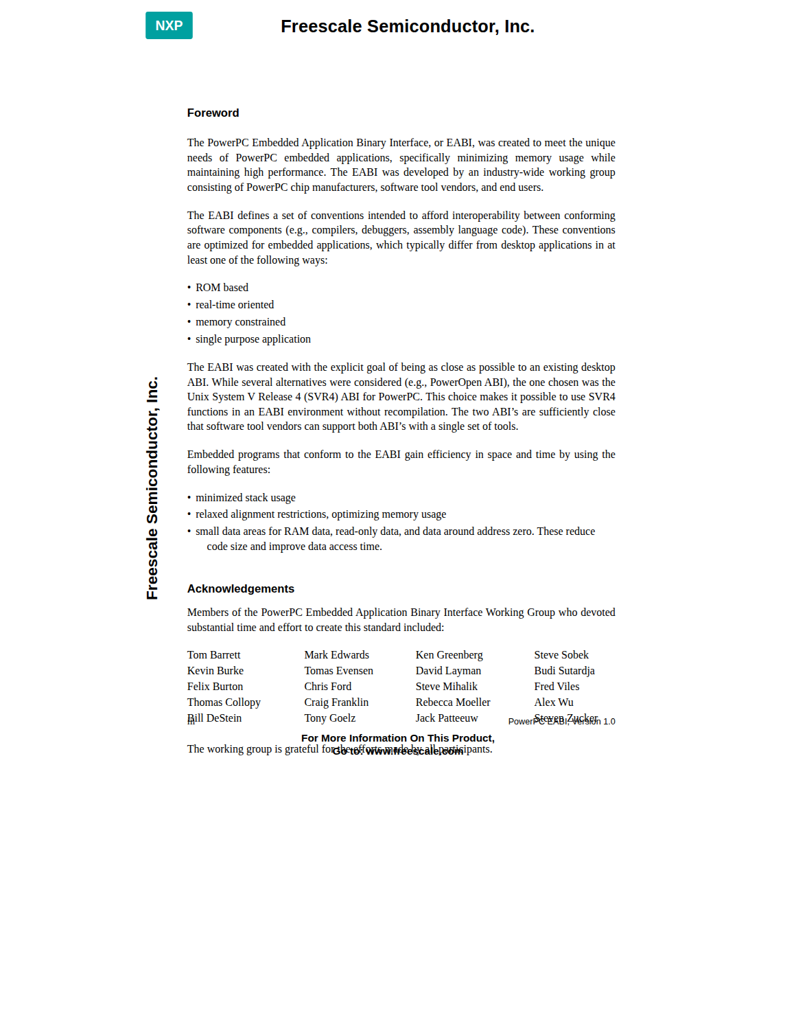NXP
Freescale Semiconductor, Inc.
Freescale Semiconductor, Inc.
Foreword
The PowerPC Embedded Application Binary Interface, or EABI, was created to meet the unique needs of PowerPC embedded applications, specifically minimizing memory usage while maintaining high performance. The EABI was developed by an industry-wide working group consisting of PowerPC chip manufacturers, software tool vendors, and end users.
The EABI defines a set of conventions intended to afford interoperability between conforming software components (e.g., compilers, debuggers, assembly language code). These conventions are optimized for embedded applications, which typically differ from desktop applications in at least one of the following ways:
ROM based
real-time oriented
memory constrained
single purpose application
The EABI was created with the explicit goal of being as close as possible to an existing desktop ABI. While several alternatives were considered (e.g., PowerOpen ABI), the one chosen was the Unix System V Release 4 (SVR4) ABI for PowerPC. This choice makes it possible to use SVR4 functions in an EABI environment without recompilation. The two ABI’s are sufficiently close that software tool vendors can support both ABI’s with a single set of tools.
Embedded programs that conform to the EABI gain efficiency in space and time by using the following features:
minimized stack usage
relaxed alignment restrictions, optimizing memory usage
small data areas for RAM data, read-only data, and data around address zero. These reduce code size and improve data access time.
Acknowledgements
Members of the PowerPC Embedded Application Binary Interface Working Group who devoted substantial time and effort to create this standard included:
| Tom Barrett | Mark Edwards | Ken Greenberg | Steve Sobek |
| Kevin Burke | Tomas Evensen | David Layman | Budi Sutardja |
| Felix Burton | Chris Ford | Steve Mihalik | Fred Viles |
| Thomas Collopy | Craig Franklin | Rebecca Moeller | Alex Wu |
| Bill DeStein | Tony Goelz | Jack Patteeuw | Steven Zucker |
The working group is grateful for the efforts made by all participants.
iii PowerPC EABI, Version 1.0
For More Information On This Product,
Go to: www.freescale.com